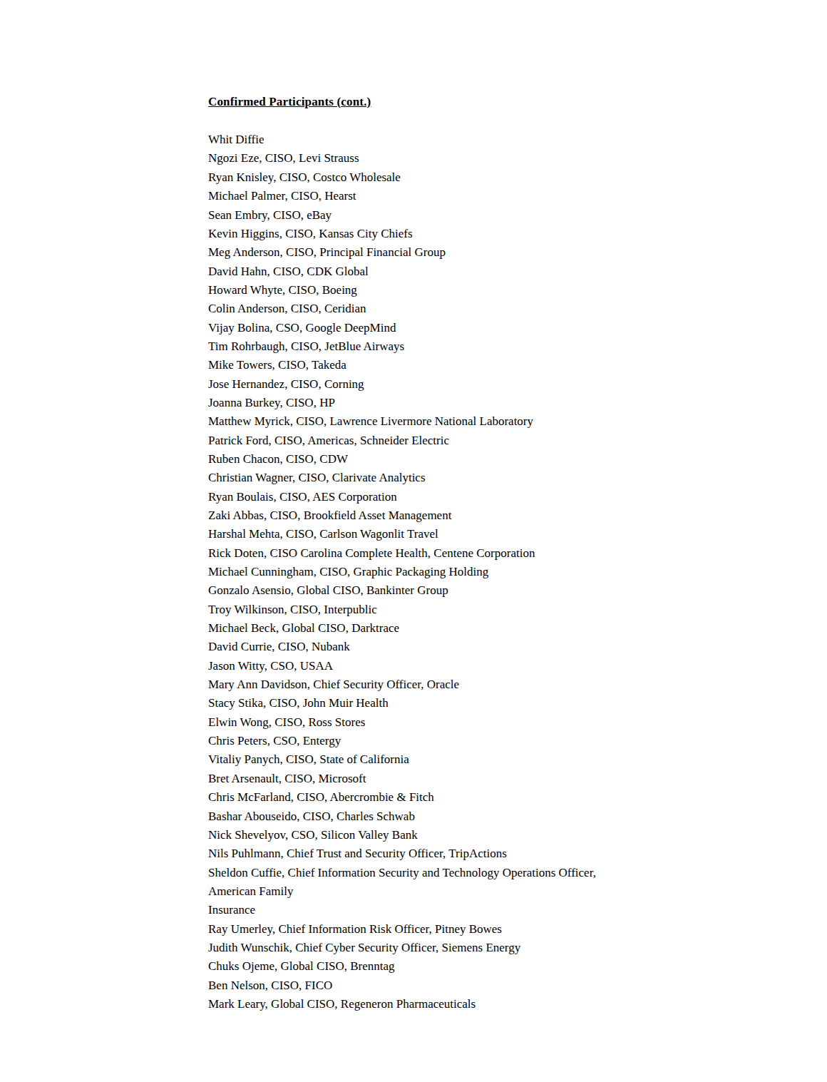Confirmed Participants (cont.)
Whit Diffie
Ngozi Eze, CISO, Levi Strauss
Ryan Knisley, CISO, Costco Wholesale
Michael Palmer, CISO, Hearst
Sean Embry, CISO, eBay
Kevin Higgins, CISO, Kansas City Chiefs
Meg Anderson, CISO, Principal Financial Group
David Hahn, CISO, CDK Global
Howard Whyte, CISO, Boeing
Colin Anderson, CISO, Ceridian
Vijay Bolina, CSO, Google DeepMind
Tim Rohrbaugh, CISO, JetBlue Airways
Mike Towers, CISO, Takeda
Jose Hernandez, CISO, Corning
Joanna Burkey, CISO, HP
Matthew Myrick, CISO, Lawrence Livermore National Laboratory
Patrick Ford, CISO, Americas, Schneider Electric
Ruben Chacon, CISO, CDW
Christian Wagner, CISO, Clarivate Analytics
Ryan Boulais, CISO, AES Corporation
Zaki Abbas, CISO, Brookfield Asset Management
Harshal Mehta, CISO, Carlson Wagonlit Travel
Rick Doten, CISO Carolina Complete Health, Centene Corporation
Michael Cunningham, CISO, Graphic Packaging Holding
Gonzalo Asensio, Global CISO, Bankinter Group
Troy Wilkinson, CISO, Interpublic
Michael Beck, Global CISO, Darktrace
David Currie, CISO, Nubank
Jason Witty, CSO, USAA
Mary Ann Davidson, Chief Security Officer, Oracle
Stacy Stika, CISO, John Muir Health
Elwin Wong, CISO, Ross Stores
Chris Peters, CSO, Entergy
Vitaliy Panych, CISO, State of California
Bret Arsenault, CISO, Microsoft
Chris McFarland, CISO, Abercrombie & Fitch
Bashar Abouseido, CISO, Charles Schwab
Nick Shevelyov, CSO, Silicon Valley Bank
Nils Puhlmann, Chief Trust and Security Officer, TripActions
Sheldon Cuffie, Chief Information Security and Technology Operations Officer, American Family
Insurance
Ray Umerley, Chief Information Risk Officer, Pitney Bowes
Judith Wunschik, Chief Cyber Security Officer, Siemens Energy
Chuks Ojeme, Global CISO, Brenntag
Ben Nelson, CISO, FICO
Mark Leary, Global CISO, Regeneron Pharmaceuticals